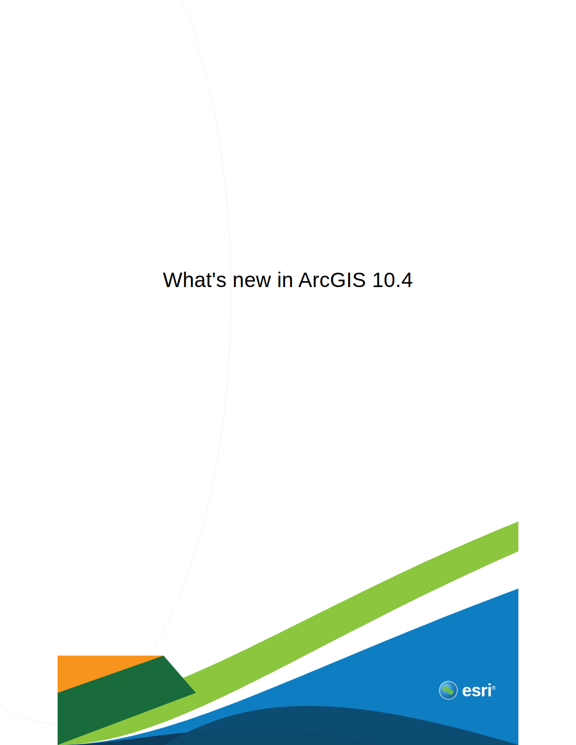What's new in ArcGIS 10.4
esri®